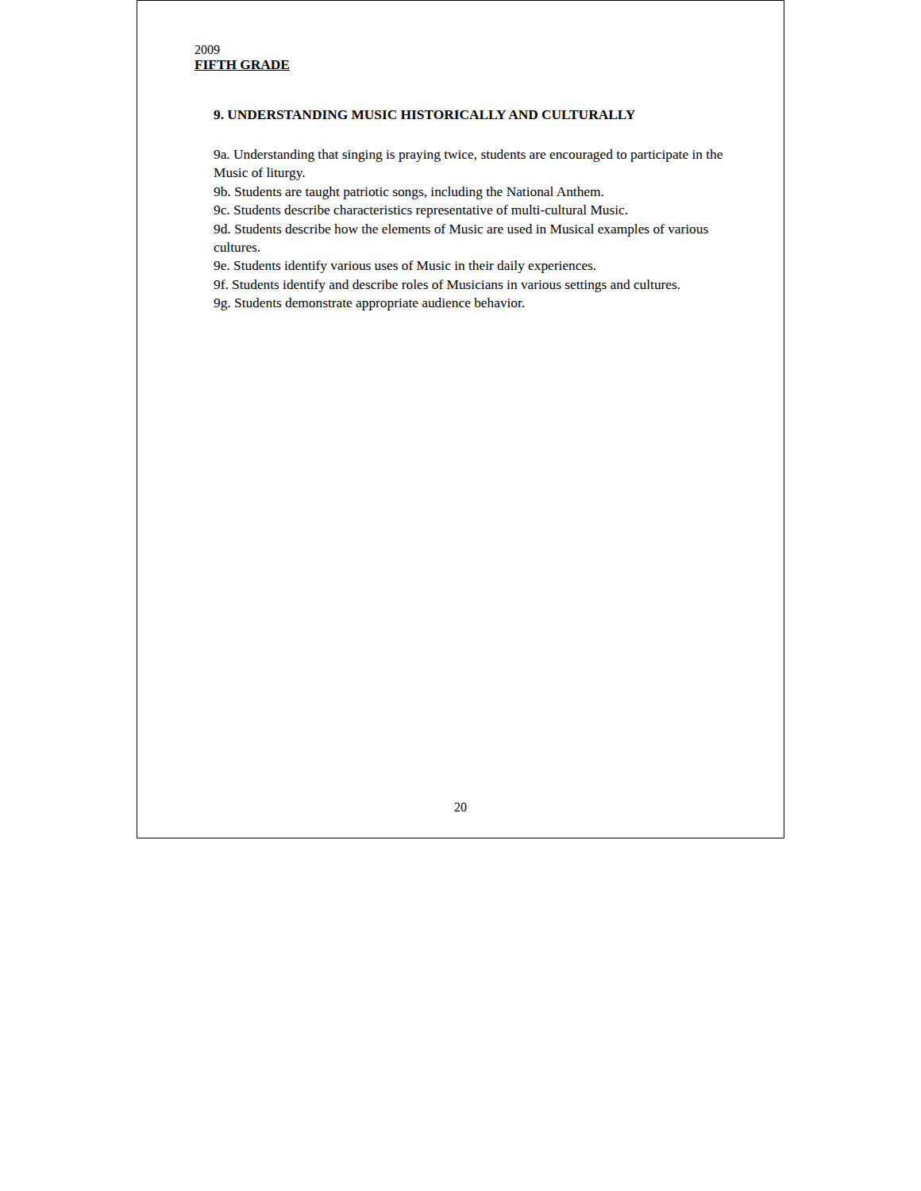2009
FIFTH GRADE
9. UNDERSTANDING MUSIC HISTORICALLY AND CULTURALLY
9a. Understanding that singing is praying twice, students are encouraged to participate in the Music of liturgy.
9b. Students are taught patriotic songs, including the National Anthem.
9c. Students describe characteristics representative of multi-cultural Music.
9d. Students describe how the elements of Music are used in Musical examples of various cultures.
9e. Students identify various uses of Music in their daily experiences.
9f. Students identify and describe roles of Musicians in various settings and cultures.
9g. Students demonstrate appropriate audience behavior.
20